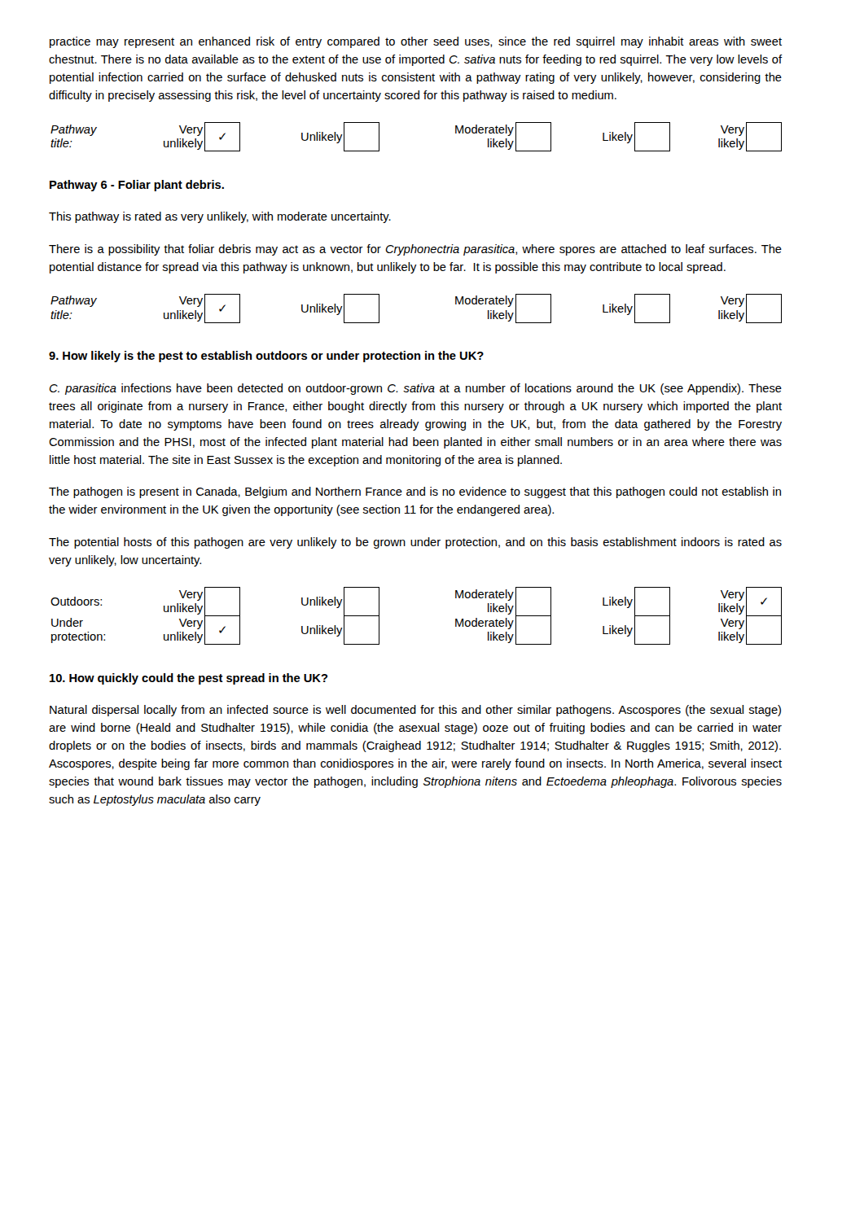practice may represent an enhanced risk of entry compared to other seed uses, since the red squirrel may inhabit areas with sweet chestnut. There is no data available as to the extent of the use of imported C. sativa nuts for feeding to red squirrel. The very low levels of potential infection carried on the surface of dehusked nuts is consistent with a pathway rating of very unlikely, however, considering the difficulty in precisely assessing this risk, the level of uncertainty scored for this pathway is raised to medium.
| Pathway title: | Very unlikely | ✓ | | Unlikely | | | Moderately likely | | | Likely | | | Very likely | |
Pathway 6 - Foliar plant debris.
This pathway is rated as very unlikely, with moderate uncertainty.
There is a possibility that foliar debris may act as a vector for Cryphonectria parasitica, where spores are attached to leaf surfaces. The potential distance for spread via this pathway is unknown, but unlikely to be far. It is possible this may contribute to local spread.
| Pathway title: | Very unlikely | ✓ | | Unlikely | | | Moderately likely | | | Likely | | | Very likely | |
9. How likely is the pest to establish outdoors or under protection in the UK?
C. parasitica infections have been detected on outdoor-grown C. sativa at a number of locations around the UK (see Appendix). These trees all originate from a nursery in France, either bought directly from this nursery or through a UK nursery which imported the plant material. To date no symptoms have been found on trees already growing in the UK, but, from the data gathered by the Forestry Commission and the PHSI, most of the infected plant material had been planted in either small numbers or in an area where there was little host material. The site in East Sussex is the exception and monitoring of the area is planned.
The pathogen is present in Canada, Belgium and Northern France and is no evidence to suggest that this pathogen could not establish in the wider environment in the UK given the opportunity (see section 11 for the endangered area).
The potential hosts of this pathogen are very unlikely to be grown under protection, and on this basis establishment indoors is rated as very unlikely, low uncertainty.
| Outdoors: | Very unlikely | | | Unlikely | | | Moderately likely | | | Likely | | | Very likely | ✓ |
| Under protection: | Very unlikely | ✓ | | Unlikely | | | Moderately likely | | | Likely | | | Very likely | |
10. How quickly could the pest spread in the UK?
Natural dispersal locally from an infected source is well documented for this and other similar pathogens. Ascospores (the sexual stage) are wind borne (Heald and Studhalter 1915), while conidia (the asexual stage) ooze out of fruiting bodies and can be carried in water droplets or on the bodies of insects, birds and mammals (Craighead 1912; Studhalter 1914; Studhalter & Ruggles 1915; Smith, 2012). Ascospores, despite being far more common than conidiospores in the air, were rarely found on insects. In North America, several insect species that wound bark tissues may vector the pathogen, including Strophiona nitens and Ectoedema phleophaga. Folivorous species such as Leptostylus maculata also carry